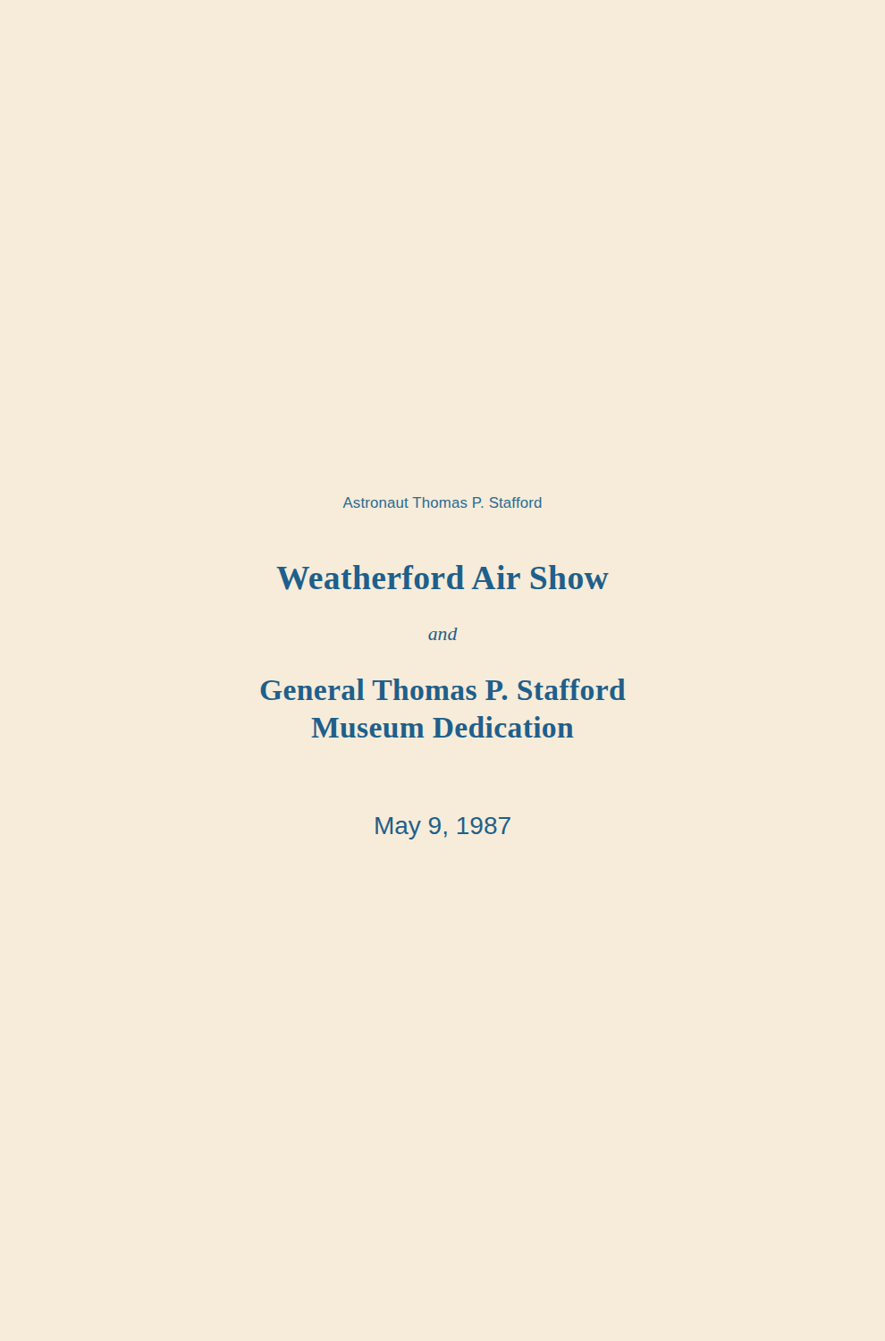Astronaut Thomas P. Stafford
Weatherford Air Show
and
General Thomas P. Stafford
Museum Dedication
May 9, 1987